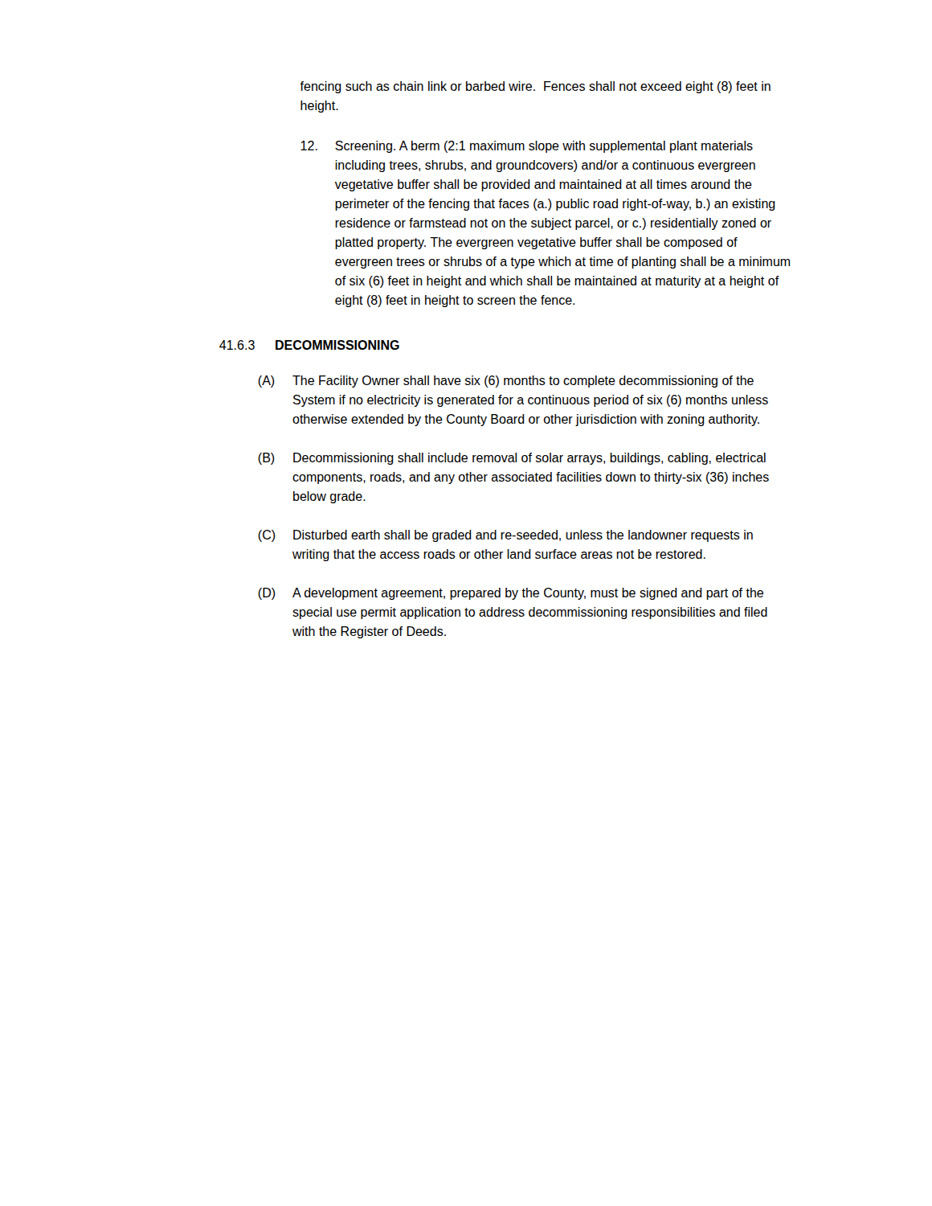fencing such as chain link or barbed wire. Fences shall not exceed eight (8) feet in height.
12. Screening. A berm (2:1 maximum slope with supplemental plant materials including trees, shrubs, and groundcovers) and/or a continuous evergreen vegetative buffer shall be provided and maintained at all times around the perimeter of the fencing that faces (a.) public road right-of-way, b.) an existing residence or farmstead not on the subject parcel, or c.) residentially zoned or platted property. The evergreen vegetative buffer shall be composed of evergreen trees or shrubs of a type which at time of planting shall be a minimum of six (6) feet in height and which shall be maintained at maturity at a height of eight (8) feet in height to screen the fence.
41.6.3 DECOMMISSIONING
(A) The Facility Owner shall have six (6) months to complete decommissioning of the System if no electricity is generated for a continuous period of six (6) months unless otherwise extended by the County Board or other jurisdiction with zoning authority.
(B) Decommissioning shall include removal of solar arrays, buildings, cabling, electrical components, roads, and any other associated facilities down to thirty-six (36) inches below grade.
(C) Disturbed earth shall be graded and re-seeded, unless the landowner requests in writing that the access roads or other land surface areas not be restored.
(D) A development agreement, prepared by the County, must be signed and part of the special use permit application to address decommissioning responsibilities and filed with the Register of Deeds.